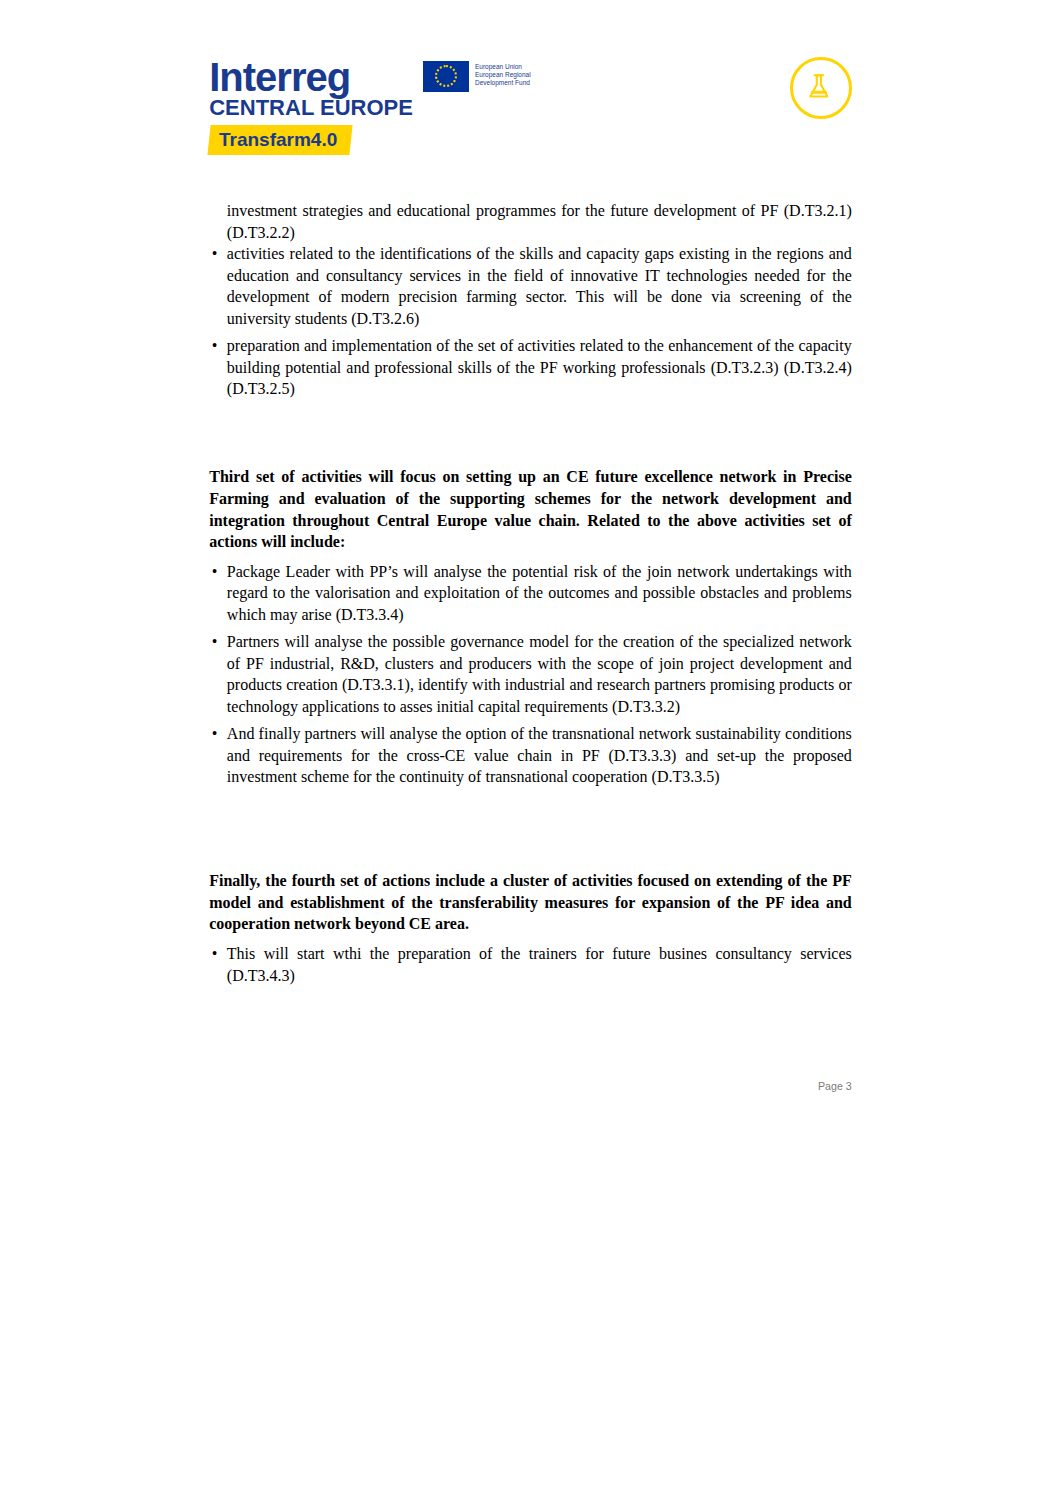Interreg
CENTRAL EUROPE
European Union
European Regional
Development Fund
Transfarm4.0
investment strategies and educational programmes for the future development of PF (D.T3.2.1) (D.T3.2.2)
activities related to the identifications of the skills and capacity gaps existing in the regions and education and consultancy services in the field of innovative IT technologies needed for the development of modern precision farming sector. This will be done via screening of the university students (D.T3.2.6)
preparation and implementation of the set of activities related to the enhancement of the capacity building potential and professional skills of the PF working professionals (D.T3.2.3) (D.T3.2.4) (D.T3.2.5)
Third set of activities will focus on setting up an CE future excellence network in Precise Farming and evaluation of the supporting schemes for the network development and integration throughout Central Europe value chain. Related to the above activities set of actions will include:
Package Leader with PP’s will analyse the potential risk of the join network undertakings with regard to the valorisation and exploitation of the outcomes and possible obstacles and problems which may arise (D.T3.3.4)
Partners will analyse the possible governance model for the creation of the specialized network of PF industrial, R&D, clusters and producers with the scope of join project development and products creation (D.T3.3.1), identify with industrial and research partners promising products or technology applications to asses initial capital requirements (D.T3.3.2)
And finally partners will analyse the option of the transnational network sustainability conditions and requirements for the cross-CE value chain in PF (D.T3.3.3) and set-up the proposed investment scheme for the continuity of transnational cooperation (D.T3.3.5)
Finally, the fourth set of actions include a cluster of activities focused on extending of the PF model and establishment of the transferability measures for expansion of the PF idea and cooperation network beyond CE area.
This will start wthi the preparation of the trainers for future busines consultancy services (D.T3.4.3)
Page 3